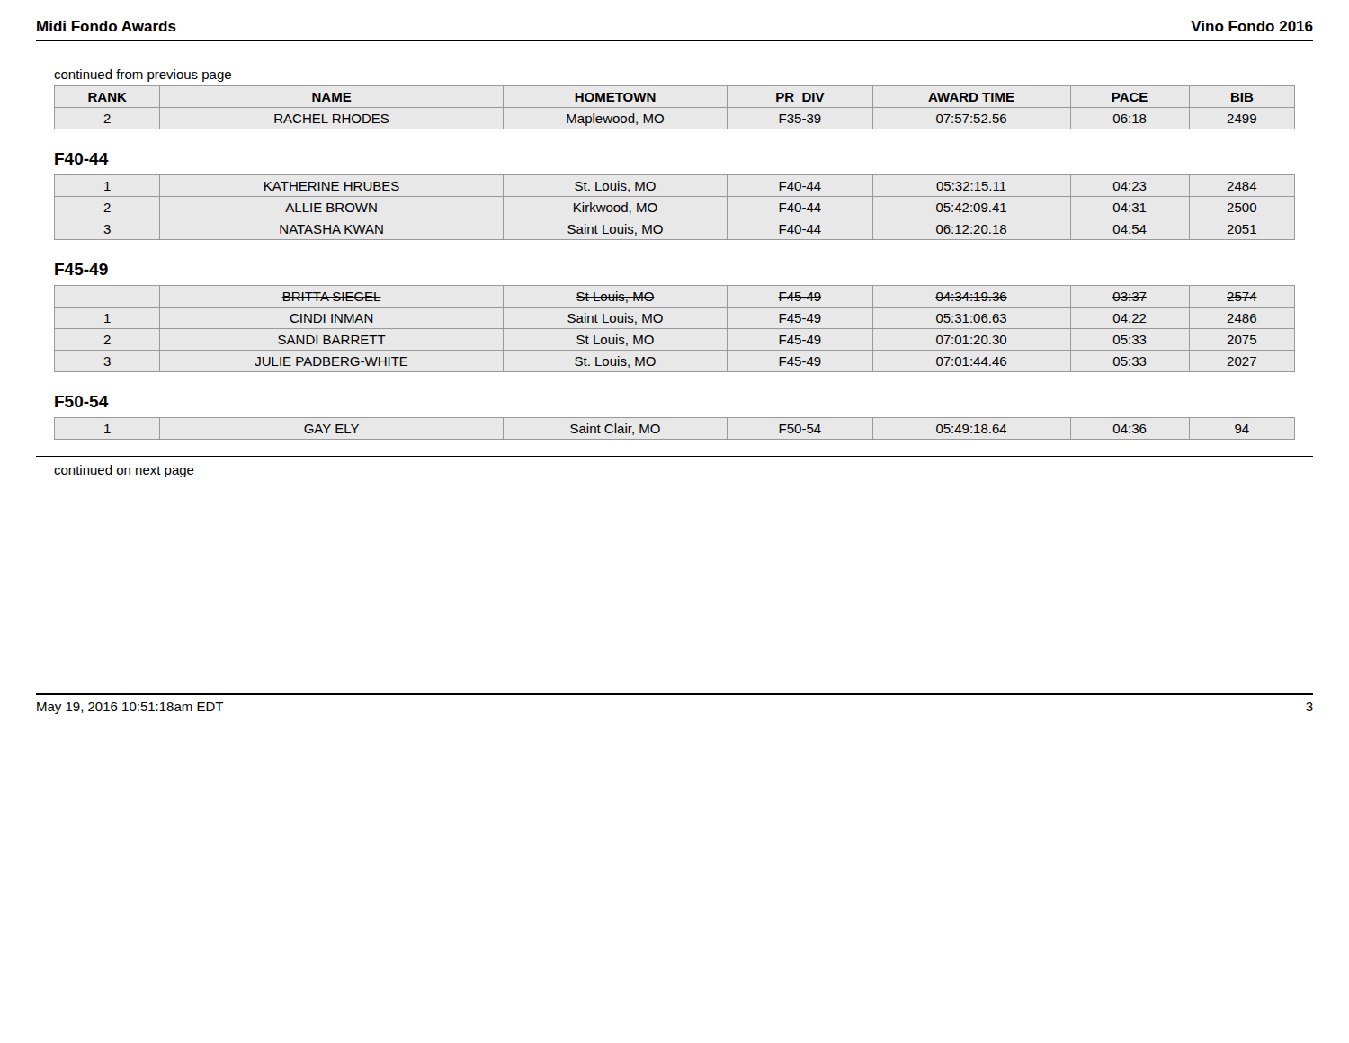Midi Fondo Awards Vino Fondo 2016
continued from previous page
| RANK | NAME | HOMETOWN | PR_DIV | AWARD TIME | PACE | BIB |
| --- | --- | --- | --- | --- | --- | --- |
| 2 | RACHEL RHODES | Maplewood, MO | F35-39 | 07:57:52.56 | 06:18 | 2499 |
F40-44
| 1 | KATHERINE HRUBES | St. Louis, MO | F40-44 | 05:32:15.11 | 04:23 | 2484 |
| 2 | ALLIE BROWN | Kirkwood, MO | F40-44 | 05:42:09.41 | 04:31 | 2500 |
| 3 | NATASHA KWAN | Saint Louis, MO | F40-44 | 06:12:20.18 | 04:54 | 2051 |
F45-49
| | BRITTA SIEGEL | St Louis, MO | F45-49 | 04:34:19.36 | 03:37 | 2574 |
| 1 | CINDI INMAN | Saint Louis, MO | F45-49 | 05:31:06.63 | 04:22 | 2486 |
| 2 | SANDI BARRETT | St Louis, MO | F45-49 | 07:01:20.30 | 05:33 | 2075 |
| 3 | JULIE PADBERG-WHITE | St. Louis, MO | F45-49 | 07:01:44.46 | 05:33 | 2027 |
F50-54
| 1 | GAY ELY | Saint Clair, MO | F50-54 | 05:49:18.64 | 04:36 | 94 |
continued on next page
May 19, 2016 10:51:18am EDT 3